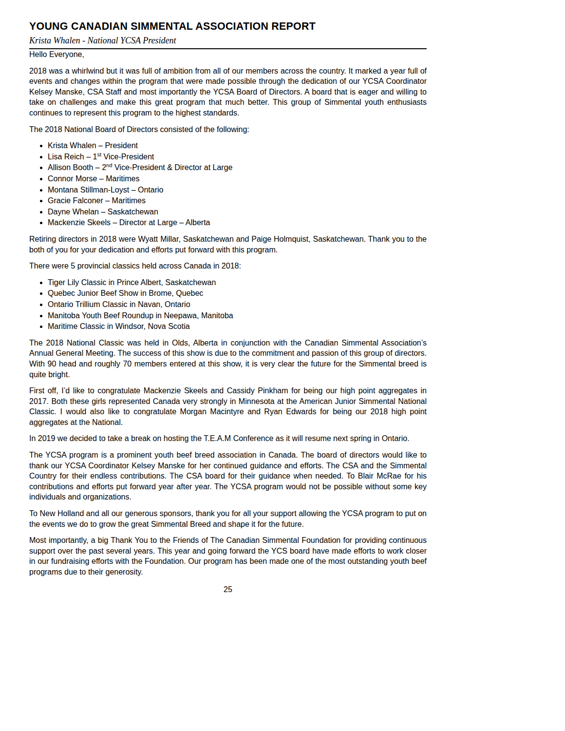YOUNG CANADIAN SIMMENTAL ASSOCIATION REPORT
Krista Whalen - National YCSA President
Hello Everyone,
2018 was a whirlwind but it was full of ambition from all of our members across the country. It marked a year full of events and changes within the program that were made possible through the dedication of our YCSA Coordinator Kelsey Manske, CSA Staff and most importantly the YCSA Board of Directors. A board that is eager and willing to take on challenges and make this great program that much better. This group of Simmental youth enthusiasts continues to represent this program to the highest standards.
The 2018 National Board of Directors consisted of the following:
Krista Whalen – President
Lisa Reich – 1st Vice-President
Allison Booth – 2nd Vice-President & Director at Large
Connor Morse – Maritimes
Montana Stillman-Loyst – Ontario
Gracie Falconer – Maritimes
Dayne Whelan – Saskatchewan
Mackenzie Skeels – Director at Large – Alberta
Retiring directors in 2018 were Wyatt Millar, Saskatchewan and Paige Holmquist, Saskatchewan. Thank you to the both of you for your dedication and efforts put forward with this program.
There were 5 provincial classics held across Canada in 2018:
Tiger Lily Classic in Prince Albert, Saskatchewan
Quebec Junior Beef Show in Brome, Quebec
Ontario Trillium Classic in Navan, Ontario
Manitoba Youth Beef Roundup in Neepawa, Manitoba
Maritime Classic in Windsor, Nova Scotia
The 2018 National Classic was held in Olds, Alberta in conjunction with the Canadian Simmental Association’s Annual General Meeting. The success of this show is due to the commitment and passion of this group of directors. With 90 head and roughly 70 members entered at this show, it is very clear the future for the Simmental breed is quite bright.
First off, I’d like to congratulate Mackenzie Skeels and Cassidy Pinkham for being our high point aggregates in 2017. Both these girls represented Canada very strongly in Minnesota at the American Junior Simmental National Classic. I would also like to congratulate Morgan Macintyre and Ryan Edwards for being our 2018 high point aggregates at the National.
In 2019 we decided to take a break on hosting the T.E.A.M Conference as it will resume next spring in Ontario.
The YCSA program is a prominent youth beef breed association in Canada. The board of directors would like to thank our YCSA Coordinator Kelsey Manske for her continued guidance and efforts. The CSA and the Simmental Country for their endless contributions. The CSA board for their guidance when needed. To Blair McRae for his contributions and efforts put forward year after year. The YCSA program would not be possible without some key individuals and organizations.
To New Holland and all our generous sponsors, thank you for all your support allowing the YCSA program to put on the events we do to grow the great Simmental Breed and shape it for the future.
Most importantly, a big Thank You to the Friends of The Canadian Simmental Foundation for providing continuous support over the past several years. This year and going forward the YCS board have made efforts to work closer in our fundraising efforts with the Foundation. Our program has been made one of the most outstanding youth beef programs due to their generosity.
25